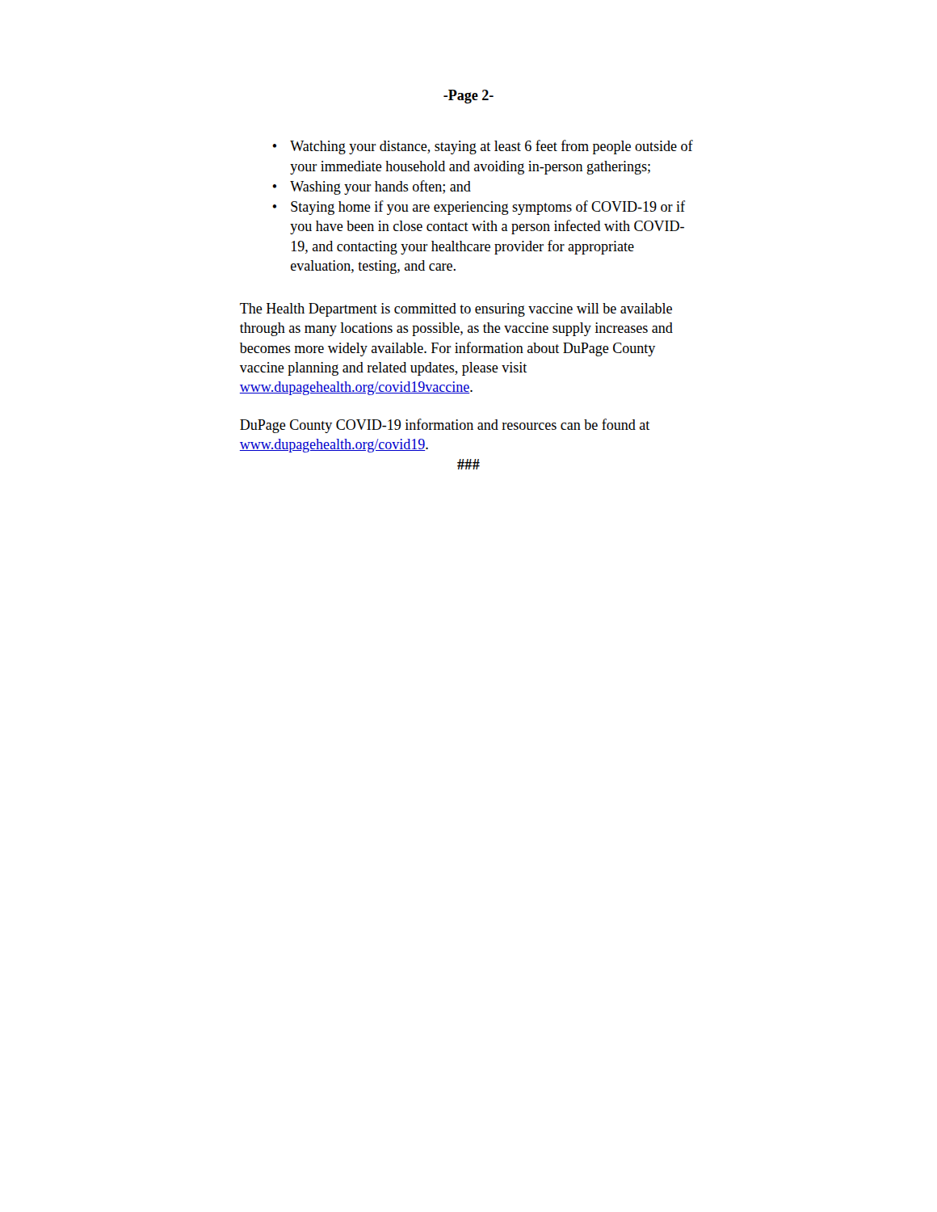-Page 2-
Watching your distance, staying at least 6 feet from people outside of your immediate household and avoiding in-person gatherings;
Washing your hands often; and
Staying home if you are experiencing symptoms of COVID-19 or if you have been in close contact with a person infected with COVID-19, and contacting your healthcare provider for appropriate evaluation, testing, and care.
The Health Department is committed to ensuring vaccine will be available through as many locations as possible, as the vaccine supply increases and becomes more widely available. For information about DuPage County vaccine planning and related updates, please visit www.dupagehealth.org/covid19vaccine.
DuPage County COVID-19 information and resources can be found at www.dupagehealth.org/covid19.
###